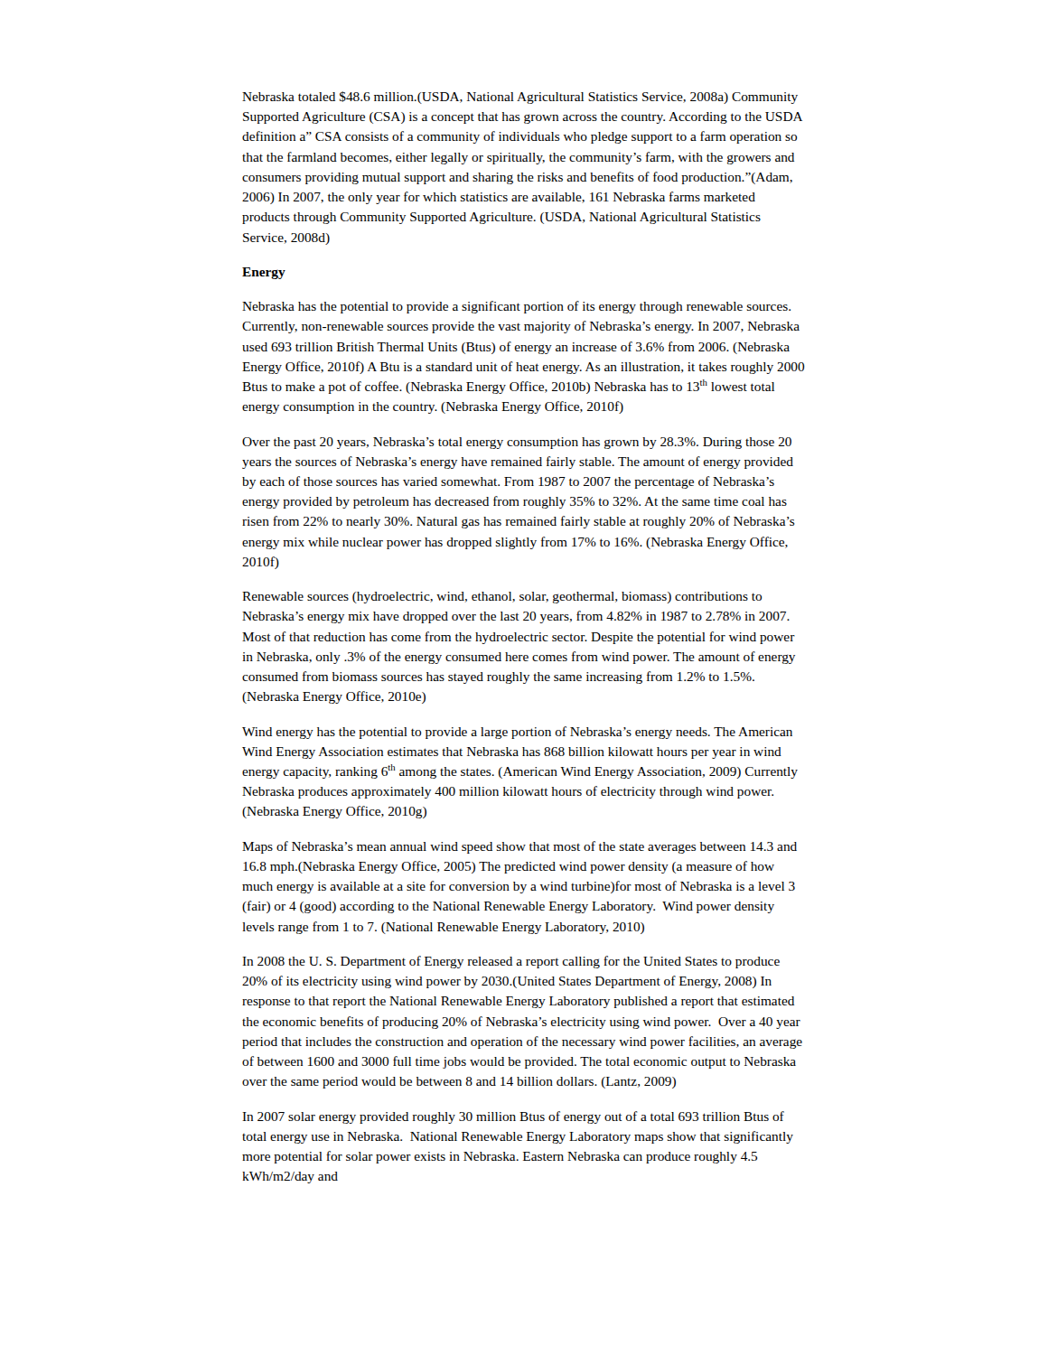Nebraska totaled $48.6 million.(USDA, National Agricultural Statistics Service, 2008a) Community Supported Agriculture (CSA) is a concept that has grown across the country. According to the USDA definition a” CSA consists of a community of individuals who pledge support to a farm operation so that the farmland becomes, either legally or spiritually, the community’s farm, with the growers and consumers providing mutual support and sharing the risks and benefits of food production.”(Adam, 2006) In 2007, the only year for which statistics are available, 161 Nebraska farms marketed products through Community Supported Agriculture. (USDA, National Agricultural Statistics Service, 2008d)
Energy
Nebraska has the potential to provide a significant portion of its energy through renewable sources. Currently, non-renewable sources provide the vast majority of Nebraska’s energy. In 2007, Nebraska used 693 trillion British Thermal Units (Btus) of energy an increase of 3.6% from 2006. (Nebraska Energy Office, 2010f) A Btu is a standard unit of heat energy. As an illustration, it takes roughly 2000 Btus to make a pot of coffee. (Nebraska Energy Office, 2010b) Nebraska has to 13th lowest total energy consumption in the country. (Nebraska Energy Office, 2010f)
Over the past 20 years, Nebraska’s total energy consumption has grown by 28.3%. During those 20 years the sources of Nebraska’s energy have remained fairly stable. The amount of energy provided by each of those sources has varied somewhat. From 1987 to 2007 the percentage of Nebraska’s energy provided by petroleum has decreased from roughly 35% to 32%. At the same time coal has risen from 22% to nearly 30%. Natural gas has remained fairly stable at roughly 20% of Nebraska’s energy mix while nuclear power has dropped slightly from 17% to 16%. (Nebraska Energy Office, 2010f)
Renewable sources (hydroelectric, wind, ethanol, solar, geothermal, biomass) contributions to Nebraska’s energy mix have dropped over the last 20 years, from 4.82% in 1987 to 2.78% in 2007. Most of that reduction has come from the hydroelectric sector. Despite the potential for wind power in Nebraska, only .3% of the energy consumed here comes from wind power. The amount of energy consumed from biomass sources has stayed roughly the same increasing from 1.2% to 1.5%. (Nebraska Energy Office, 2010e)
Wind energy has the potential to provide a large portion of Nebraska’s energy needs. The American Wind Energy Association estimates that Nebraska has 868 billion kilowatt hours per year in wind energy capacity, ranking 6th among the states. (American Wind Energy Association, 2009) Currently Nebraska produces approximately 400 million kilowatt hours of electricity through wind power.(Nebraska Energy Office, 2010g)
Maps of Nebraska’s mean annual wind speed show that most of the state averages between 14.3 and 16.8 mph.(Nebraska Energy Office, 2005) The predicted wind power density (a measure of how much energy is available at a site for conversion by a wind turbine)for most of Nebraska is a level 3 (fair) or 4 (good) according to the National Renewable Energy Laboratory. Wind power density levels range from 1 to 7. (National Renewable Energy Laboratory, 2010)
In 2008 the U. S. Department of Energy released a report calling for the United States to produce 20% of its electricity using wind power by 2030.(United States Department of Energy, 2008) In response to that report the National Renewable Energy Laboratory published a report that estimated the economic benefits of producing 20% of Nebraska’s electricity using wind power. Over a 40 year period that includes the construction and operation of the necessary wind power facilities, an average of between 1600 and 3000 full time jobs would be provided. The total economic output to Nebraska over the same period would be between 8 and 14 billion dollars. (Lantz, 2009)
In 2007 solar energy provided roughly 30 million Btus of energy out of a total 693 trillion Btus of total energy use in Nebraska. National Renewable Energy Laboratory maps show that significantly more potential for solar power exists in Nebraska. Eastern Nebraska can produce roughly 4.5 kWh/m2/day and